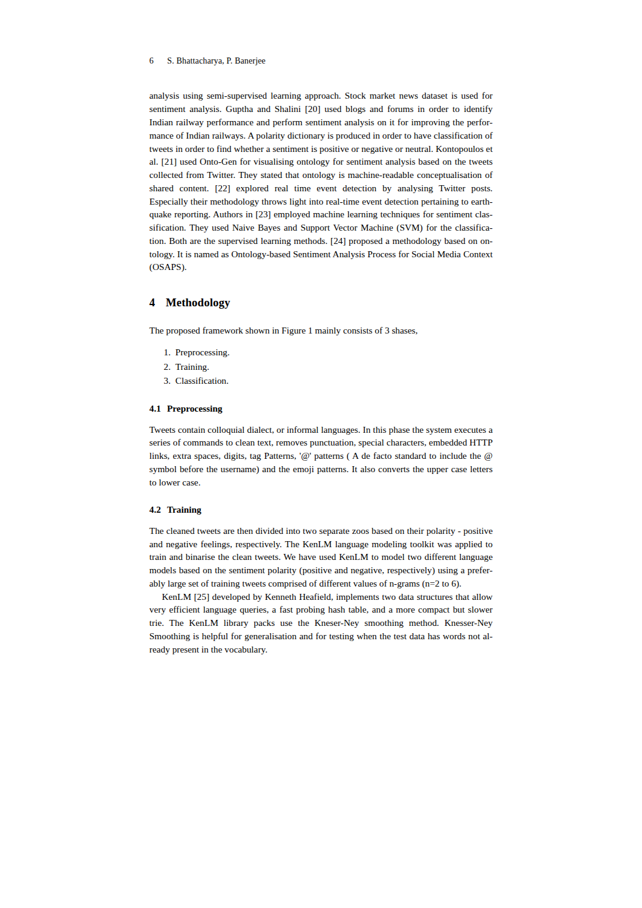6 S. Bhattacharya, P. Banerjee
analysis using semi-supervised learning approach. Stock market news dataset is used for sentiment analysis. Guptha and Shalini [20] used blogs and forums in order to identify Indian railway performance and perform sentiment analysis on it for improving the performance of Indian railways. A polarity dictionary is produced in order to have classification of tweets in order to find whether a sentiment is positive or negative or neutral. Kontopoulos et al. [21] used Onto-Gen for visualising ontology for sentiment analysis based on the tweets collected from Twitter. They stated that ontology is machine-readable conceptualisation of shared content. [22] explored real time event detection by analysing Twitter posts. Especially their methodology throws light into real-time event detection pertaining to earth-quake reporting. Authors in [23] employed machine learning techniques for sentiment classification. They used Naive Bayes and Support Vector Machine (SVM) for the classification. Both are the supervised learning methods. [24] proposed a methodology based on ontology. It is named as Ontology-based Sentiment Analysis Process for Social Media Context (OSAPS).
4 Methodology
The proposed framework shown in Figure 1 mainly consists of 3 shases,
Preprocessing.
Training.
Classification.
4.1 Preprocessing
Tweets contain colloquial dialect, or informal languages. In this phase the system executes a series of commands to clean text, removes punctuation, special characters, embedded HTTP links, extra spaces, digits, tag Patterns, '@' patterns ( A de facto standard to include the @ symbol before the username) and the emoji patterns. It also converts the upper case letters to lower case.
4.2 Training
The cleaned tweets are then divided into two separate zoos based on their polarity - positive and negative feelings, respectively. The KenLM language modeling toolkit was applied to train and binarise the clean tweets. We have used KenLM to model two different language models based on the sentiment polarity (positive and negative, respectively) using a preferably large set of training tweets comprised of different values of n-grams (n=2 to 6).
KenLM [25] developed by Kenneth Heafield, implements two data structures that allow very efficient language queries, a fast probing hash table, and a more compact but slower trie. The KenLM library packs use the Kneser-Ney smoothing method. Knesser-Ney Smoothing is helpful for generalisation and for testing when the test data has words not already present in the vocabulary.